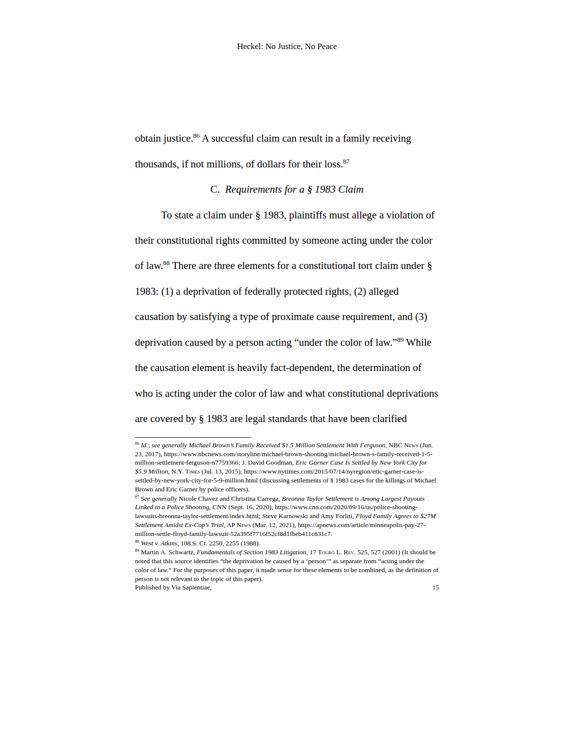Heckel: No Justice, No Peace
obtain justice.86 A successful claim can result in a family receiving thousands, if not millions, of dollars for their loss.87
C. Requirements for a § 1983 Claim
To state a claim under § 1983, plaintiffs must allege a violation of their constitutional rights committed by someone acting under the color of law.88 There are three elements for a constitutional tort claim under § 1983: (1) a deprivation of federally protected rights, (2) alleged causation by satisfying a type of proximate cause requirement, and (3) deprivation caused by a person acting “under the color of law.”89 While the causation element is heavily fact-dependent, the determination of who is acting under the color of law and what constitutional deprivations are covered by § 1983 are legal standards that have been clarified
86 Id.; see generally Michael Brown’s Family Received $1.5 Million Settlement With Ferguson, NBC News (Jun. 23, 2017), https://www.nbcnews.com/storyline/michael-brown-shooting/michael-brown-s-family-received-1-5-million-settlement-ferguson-n7759366; J. David Goodman, Eric Garner Case Is Settled by New York City for $5.9 Million, N.Y. Times (Jul. 13, 2015), https://www.nytimes.com/2015/07/14/nyregion/eric-garner-case-is-settled-by-new-york-city-for-5-9-million.html (discussing settlements of § 1983 cases for the killings of Michael Brown and Eric Garner by police officers).
87 See generally Nicole Chavez and Christina Carrega, Breonna Taylor Settlement is Among Largest Payouts Linked to a Police Shooting, CNN (Sept. 16, 2020), https://www.cnn.com/2020/09/16/us/police-shooting-lawsuits-breonna-taylor-settlement/index.html; Steve Karnowski and Amy Forliti, Floyd Family Agrees to $27M Settlement Amidst Ex-Cop’s Trial, AP News (Mar. 12, 2021), https://apnews.com/article/minneapolis-pay-27-million-settle-floyd-family-lawsuit-52a395f7716f52cf8d1fbeb411c831c7.
88 West v. Atkins, 108 S. Ct. 2250, 2255 (1988).
89 Martin A. Schwartz, Fundamentals of Section 1983 Litigation, 17 Touro L. Rev. 525, 527 (2001) (It should be noted that this source identifies “the deprivation be caused by a ‘person’” as separate from “acting under the color of law.” For the purposes of this paper, it made sense for these elements to be combined, as the definition of person is not relevant to the topic of this paper).
Published by Via Sapientiae, 15